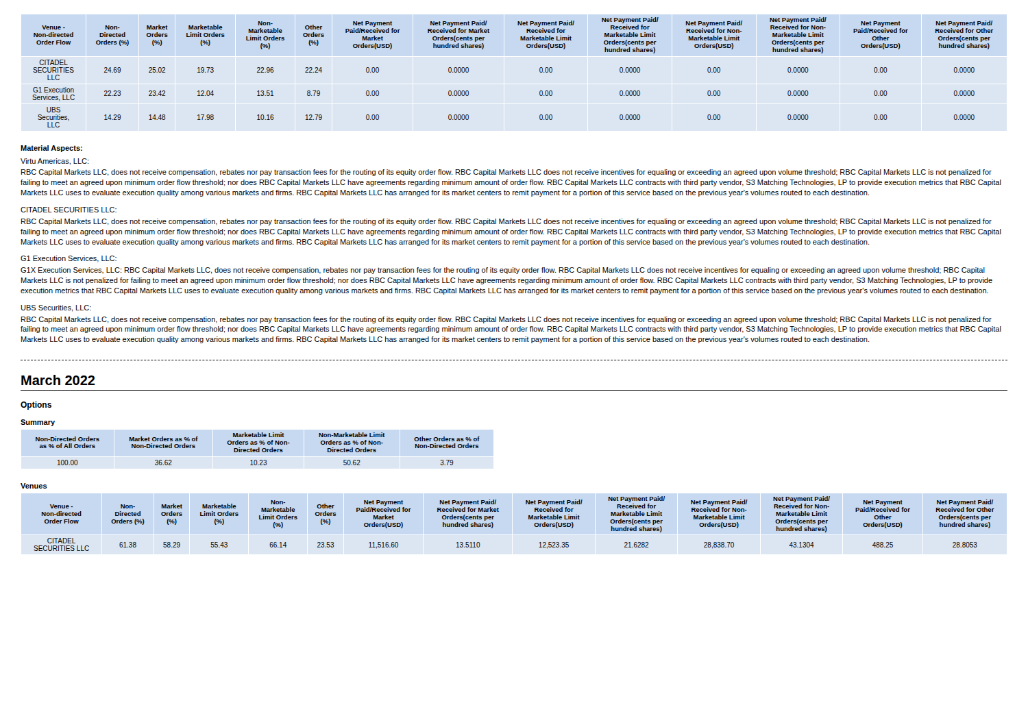| Venue - Non-directed Order Flow | Non- Directed Orders (%) | Market Orders (%) | Marketable Limit Orders (%) | Non- Marketable Limit Orders (%) | Other Orders (%) | Net Payment Paid/Received for Market Orders(USD) | Net Payment Paid/ Received for Market Orders(cents per hundred shares) | Net Payment Paid/ Received for Marketable Limit Orders(USD) | Net Payment Paid/ Received for Marketable Limit Orders(cents per hundred shares) | Net Payment Paid/ Received for Non- Marketable Limit Orders(USD) | Net Payment Paid/ Received for Non- Marketable Limit Orders(cents per hundred shares) | Net Payment Paid/Received for Other Orders(USD) | Net Payment Paid/ Received for Other Orders(cents per hundred shares) |
| --- | --- | --- | --- | --- | --- | --- | --- | --- | --- | --- | --- | --- | --- |
| CITADEL SECURITIES LLC | 24.69 | 25.02 | 19.73 | 22.96 | 22.24 | 0.00 | 0.0000 | 0.00 | 0.0000 | 0.00 | 0.0000 | 0.00 | 0.0000 |
| G1 Execution Services, LLC | 22.23 | 23.42 | 12.04 | 13.51 | 8.79 | 0.00 | 0.0000 | 0.00 | 0.0000 | 0.00 | 0.0000 | 0.00 | 0.0000 |
| UBS Securities, LLC | 14.29 | 14.48 | 17.98 | 10.16 | 12.79 | 0.00 | 0.0000 | 0.00 | 0.0000 | 0.00 | 0.0000 | 0.00 | 0.0000 |
Material Aspects:
Virtu Americas, LLC:
RBC Capital Markets LLC, does not receive compensation, rebates nor pay transaction fees for the routing of its equity order flow. RBC Capital Markets LLC does not receive incentives for equaling or exceeding an agreed upon volume threshold; RBC Capital Markets LLC is not penalized for failing to meet an agreed upon minimum order flow threshold; nor does RBC Capital Markets LLC have agreements regarding minimum amount of order flow. RBC Capital Markets LLC contracts with third party vendor, S3 Matching Technologies, LP to provide execution metrics that RBC Capital Markets LLC uses to evaluate execution quality among various markets and firms. RBC Capital Markets LLC has arranged for its market centers to remit payment for a portion of this service based on the previous year's volumes routed to each destination.
CITADEL SECURITIES LLC:
RBC Capital Markets LLC, does not receive compensation, rebates nor pay transaction fees for the routing of its equity order flow. RBC Capital Markets LLC does not receive incentives for equaling or exceeding an agreed upon volume threshold; RBC Capital Markets LLC is not penalized for failing to meet an agreed upon minimum order flow threshold; nor does RBC Capital Markets LLC have agreements regarding minimum amount of order flow. RBC Capital Markets LLC contracts with third party vendor, S3 Matching Technologies, LP to provide execution metrics that RBC Capital Markets LLC uses to evaluate execution quality among various markets and firms. RBC Capital Markets LLC has arranged for its market centers to remit payment for a portion of this service based on the previous year's volumes routed to each destination.
G1 Execution Services, LLC:
G1X Execution Services, LLC: RBC Capital Markets LLC, does not receive compensation, rebates nor pay transaction fees for the routing of its equity order flow. RBC Capital Markets LLC does not receive incentives for equaling or exceeding an agreed upon volume threshold; RBC Capital Markets LLC is not penalized for failing to meet an agreed upon minimum order flow threshold; nor does RBC Capital Markets LLC have agreements regarding minimum amount of order flow. RBC Capital Markets LLC contracts with third party vendor, S3 Matching Technologies, LP to provide execution metrics that RBC Capital Markets LLC uses to evaluate execution quality among various markets and firms. RBC Capital Markets LLC has arranged for its market centers to remit payment for a portion of this service based on the previous year's volumes routed to each destination.
UBS Securities, LLC:
RBC Capital Markets LLC, does not receive compensation, rebates nor pay transaction fees for the routing of its equity order flow. RBC Capital Markets LLC does not receive incentives for equaling or exceeding an agreed upon volume threshold; RBC Capital Markets LLC is not penalized for failing to meet an agreed upon minimum order flow threshold; nor does RBC Capital Markets LLC have agreements regarding minimum amount of order flow. RBC Capital Markets LLC contracts with third party vendor, S3 Matching Technologies, LP to provide execution metrics that RBC Capital Markets LLC uses to evaluate execution quality among various markets and firms. RBC Capital Markets LLC has arranged for its market centers to remit payment for a portion of this service based on the previous year's volumes routed to each destination.
March 2022
Options
Summary
| Non-Directed Orders as % of All Orders | Market Orders as % of Non-Directed Orders | Marketable Limit Orders as % of Non- Directed Orders | Non-Marketable Limit Orders as % of Non- Directed Orders | Other Orders as % of Non-Directed Orders |
| --- | --- | --- | --- | --- |
| 100.00 | 36.62 | 10.23 | 50.62 | 3.79 |
Venues
| Venue - Non-directed Order Flow | Non- Directed Orders (%) | Market Orders (%) | Marketable Limit Orders (%) | Non- Marketable Limit Orders (%) | Other Orders (%) | Net Payment Paid/Received for Market Orders(USD) | Net Payment Paid/ Received for Market Orders(cents per hundred shares) | Net Payment Paid/ Received for Marketable Limit Orders(USD) | Net Payment Paid/ Received for Marketable Limit Orders(cents per hundred shares) | Net Payment Paid/ Received for Non- Marketable Limit Orders(USD) | Net Payment Paid/ Received for Non- Marketable Limit Orders(cents per hundred shares) | Net Payment Paid/Received for Other Orders(USD) | Net Payment Paid/ Received for Other Orders(cents per hundred shares) |
| --- | --- | --- | --- | --- | --- | --- | --- | --- | --- | --- | --- | --- | --- |
| CITADEL SECURITIES LLC | 61.38 | 58.29 | 55.43 | 66.14 | 23.53 | 11,516.60 | 13.5110 | 12,523.35 | 21.6282 | 28,838.70 | 43.1304 | 488.25 | 28.8053 |